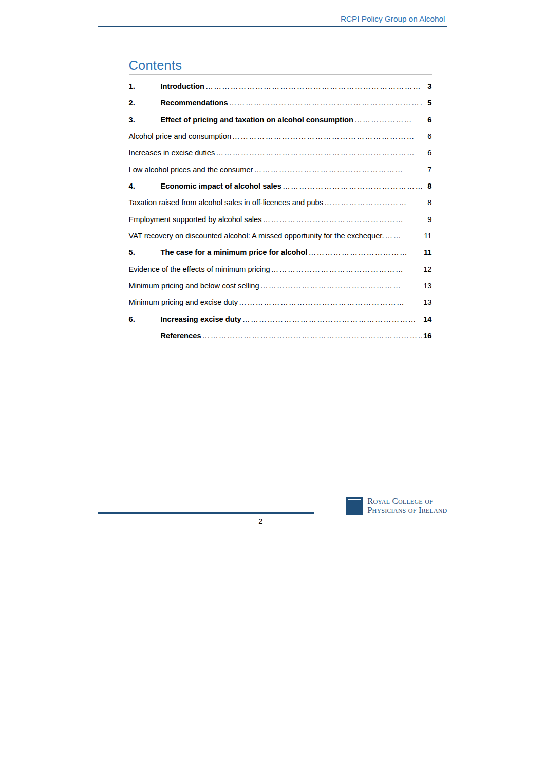RCPI Policy Group on Alcohol
Contents
1. Introduction …………………………………………………………………… 3
2. Recommendations ……………………………………………………………… 5
3. Effect of pricing and taxation on alcohol consumption ………………… 6
Alcohol price and consumption ………………………………………………………… 6
Increases in excise duties ……………………………………………………………… 6
Low alcohol prices and the consumer ……………………………………………… 7
4. Economic impact of alcohol sales …………………………………………… 8
Taxation raised from alcohol sales in off-licences and pubs ………………………… 8
Employment supported by alcohol sales …………………………………………… 9
VAT recovery on discounted alcohol: A missed opportunity for the exchequer. …… 11
5. The case for a minimum price for alcohol ……………………………… 11
Evidence of the effects of minimum pricing ………………………………………… 12
Minimum pricing and below cost selling …………………………………………… 13
Minimum pricing and excise duty …………………………………………………… 13
6. Increasing excise duty ……………………………………………………… 14
References ………………………………………………………………………… 16
2
Royal College of
Physicians of Ireland